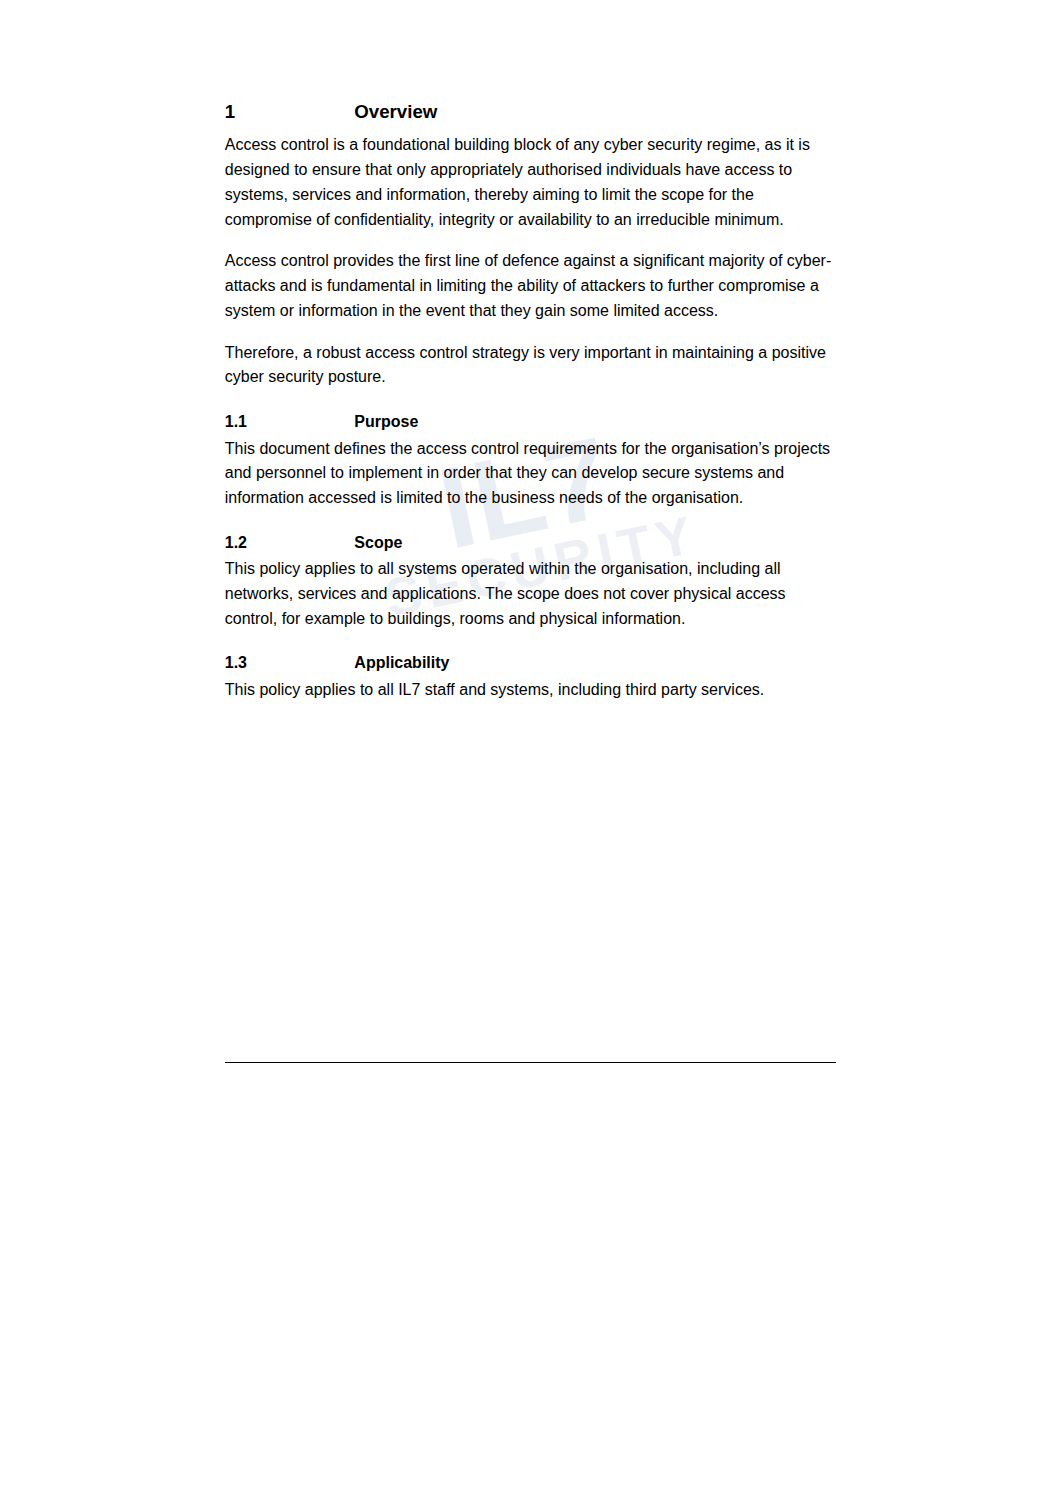IL7 SECURITY
1 Overview
Access control is a foundational building block of any cyber security regime, as it is designed to ensure that only appropriately authorised individuals have access to systems, services and information, thereby aiming to limit the scope for the compromise of confidentiality, integrity or availability to an irreducible minimum.
Access control provides the first line of defence against a significant majority of cyber-attacks and is fundamental in limiting the ability of attackers to further compromise a system or information in the event that they gain some limited access.
Therefore, a robust access control strategy is very important in maintaining a positive cyber security posture.
1.1 Purpose
This document defines the access control requirements for the organisation’s projects and personnel to implement in order that they can develop secure systems and information accessed is limited to the business needs of the organisation.
1.2 Scope
This policy applies to all systems operated within the organisation, including all networks, services and applications. The scope does not cover physical access control, for example to buildings, rooms and physical information.
1.3 Applicability
This policy applies to all IL7 staff and systems, including third party services.